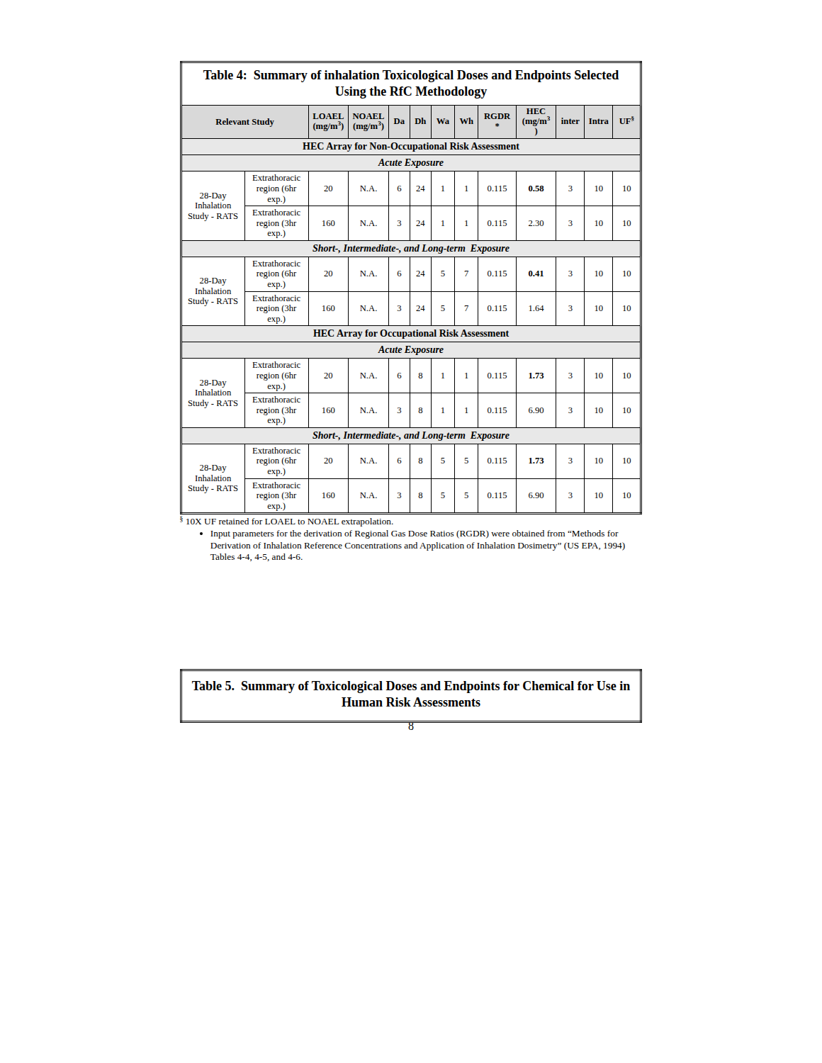| Table 4: Summary of inhalation Toxicological Doses and Endpoints Selected Using the RfC Methodology |
| Relevant Study | LOAEL (mg/m 3 ) | NOAEL (mg/m 3 ) | Da | Dh | Wa | Wh | RGDR * | HEC (mg/m 3 ) | inter | Intra | UF § |
| HEC Array for Non-Occupational Risk Assessment |
| Acute Exposure |
| 28-Day Inhalation Study - RATS | Extrathoracic region (6hr exp.) | 20 | N.A. | 6 | 24 | 1 | 1 | 0.115 | 0.58 | 3 | 10 | 10 |
| Extrathoracic region (3hr exp.) | 160 | N.A. | 3 | 24 | 1 | 1 | 0.115 | 2.30 | 3 | 10 | 10 |
| Short-, Intermediate-, and Long-term Exposure |
| 28-Day Inhalation Study - RATS | Extrathoracic region (6hr exp.) | 20 | N.A. | 6 | 24 | 5 | 7 | 0.115 | 0.41 | 3 | 10 | 10 |
| Extrathoracic region (3hr exp.) | 160 | N.A. | 3 | 24 | 5 | 7 | 0.115 | 1.64 | 3 | 10 | 10 |
| HEC Array for Occupational Risk Assessment |
| Acute Exposure |
| 28-Day Inhalation Study - RATS | Extrathoracic region (6hr exp.) | 20 | N.A. | 6 | 8 | 1 | 1 | 0.115 | 1.73 | 3 | 10 | 10 |
| Extrathoracic region (3hr exp.) | 160 | N.A. | 3 | 8 | 1 | 1 | 0.115 | 6.90 | 3 | 10 | 10 |
| Short-, Intermediate-, and Long-term Exposure |
| 28-Day Inhalation Study - RATS | Extrathoracic region (6hr exp.) | 20 | N.A. | 6 | 8 | 5 | 5 | 0.115 | 1.73 | 3 | 10 | 10 |
| Extrathoracic region (3hr exp.) | 160 | N.A. | 3 | 8 | 5 | 5 | 0.115 | 6.90 | 3 | 10 | 10 |
§ 10X UF retained for LOAEL to NOAEL extrapolation.
Input parameters for the derivation of Regional Gas Dose Ratios (RGDR) were obtained from “Methods for Derivation of Inhalation Reference Concentrations and Application of Inhalation Dosimetry” (US EPA, 1994) Tables 4-4, 4-5, and 4-6.
| Table 5. Summary of Toxicological Doses and Endpoints for Chemical for Use in Human Risk Assessments |
8